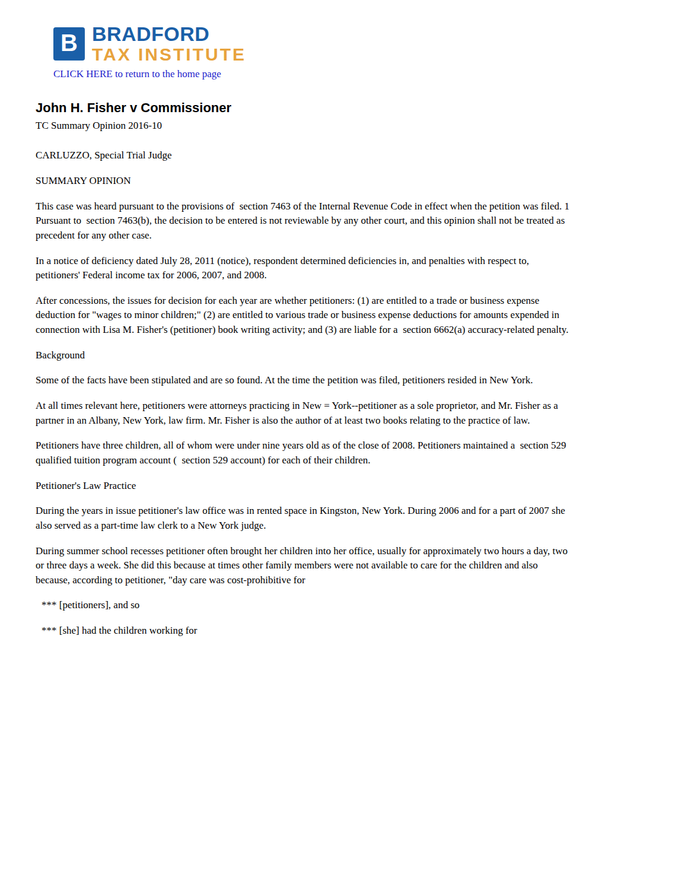B
BRADFORD
TAX INSTITUTE
CLICK HERE to return to the home page
John H. Fisher v Commissioner
TC Summary Opinion 2016-10
CARLUZZO, Special Trial Judge
SUMMARY OPINION
This case was heard pursuant to the provisions of section 7463 of the Internal Revenue Code in effect when the petition was filed. 1 Pursuant to section 7463(b), the decision to be entered is not reviewable by any other court, and this opinion shall not be treated as precedent for any other case.
In a notice of deficiency dated July 28, 2011 (notice), respondent determined deficiencies in, and penalties with respect to, petitioners' Federal income tax for 2006, 2007, and 2008.
After concessions, the issues for decision for each year are whether petitioners: (1) are entitled to a trade or business expense deduction for "wages to minor children;" (2) are entitled to various trade or business expense deductions for amounts expended in connection with Lisa M. Fisher's (petitioner) book writing activity; and (3) are liable for a section 6662(a) accuracy-related penalty.
Background
Some of the facts have been stipulated and are so found. At the time the petition was filed, petitioners resided in New York.
At all times relevant here, petitioners were attorneys practicing in New = York--petitioner as a sole proprietor, and Mr. Fisher as a partner in an Albany, New York, law firm. Mr. Fisher is also the author of at least two books relating to the practice of law.
Petitioners have three children, all of whom were under nine years old as of the close of 2008. Petitioners maintained a section 529 qualified tuition program account ( section 529 account) for each of their children.
Petitioner's Law Practice
During the years in issue petitioner's law office was in rented space in Kingston, New York. During 2006 and for a part of 2007 she also served as a part-time law clerk to a New York judge.
During summer school recesses petitioner often brought her children into her office, usually for approximately two hours a day, two or three days a week. She did this because at times other family members were not available to care for the children and also because, according to petitioner, "day care was cost-prohibitive for
*** [petitioners], and so
*** [she] had the children working for